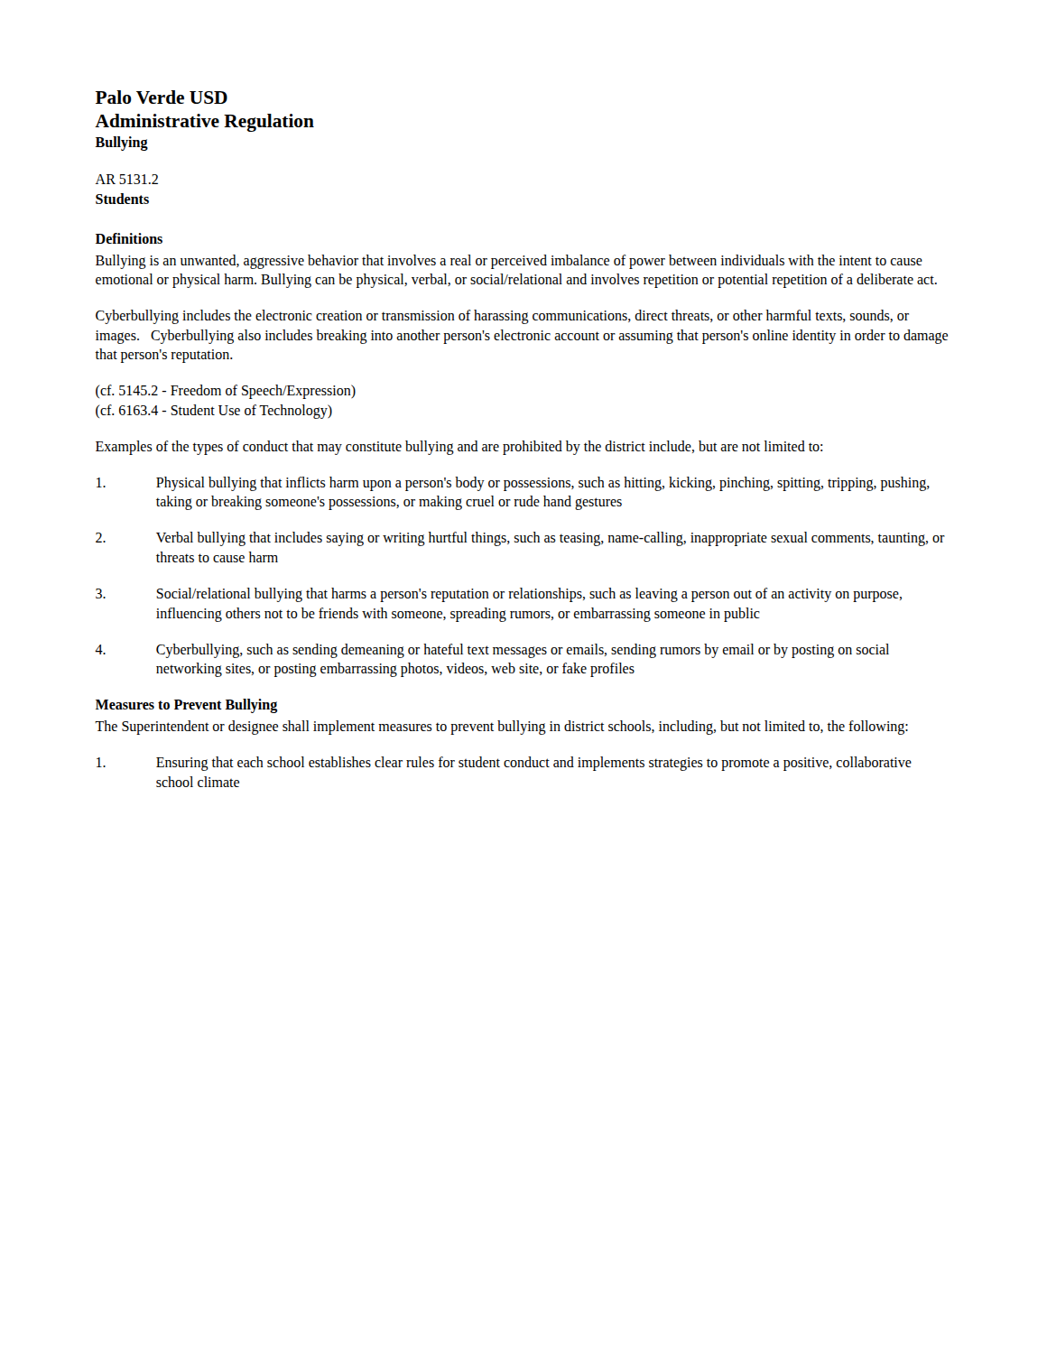Palo Verde USD
Administrative Regulation
Bullying
AR 5131.2
Students
Definitions
Bullying is an unwanted, aggressive behavior that involves a real or perceived imbalance of power between individuals with the intent to cause emotional or physical harm. Bullying can be physical, verbal, or social/relational and involves repetition or potential repetition of a deliberate act.
Cyberbullying includes the electronic creation or transmission of harassing communications, direct threats, or other harmful texts, sounds, or images. Cyberbullying also includes breaking into another person's electronic account or assuming that person's online identity in order to damage that person's reputation.
(cf. 5145.2 - Freedom of Speech/Expression) (cf. 6163.4 - Student Use of Technology)
Examples of the types of conduct that may constitute bullying and are prohibited by the district include, but are not limited to:
1. Physical bullying that inflicts harm upon a person's body or possessions, such as hitting, kicking, pinching, spitting, tripping, pushing, taking or breaking someone's possessions, or making cruel or rude hand gestures
2. Verbal bullying that includes saying or writing hurtful things, such as teasing, name-calling, inappropriate sexual comments, taunting, or threats to cause harm
3. Social/relational bullying that harms a person's reputation or relationships, such as leaving a person out of an activity on purpose, influencing others not to be friends with someone, spreading rumors, or embarrassing someone in public
4. Cyberbullying, such as sending demeaning or hateful text messages or emails, sending rumors by email or by posting on social networking sites, or posting embarrassing photos, videos, web site, or fake profiles
Measures to Prevent Bullying
The Superintendent or designee shall implement measures to prevent bullying in district schools, including, but not limited to, the following:
1. Ensuring that each school establishes clear rules for student conduct and implements strategies to promote a positive, collaborative school climate